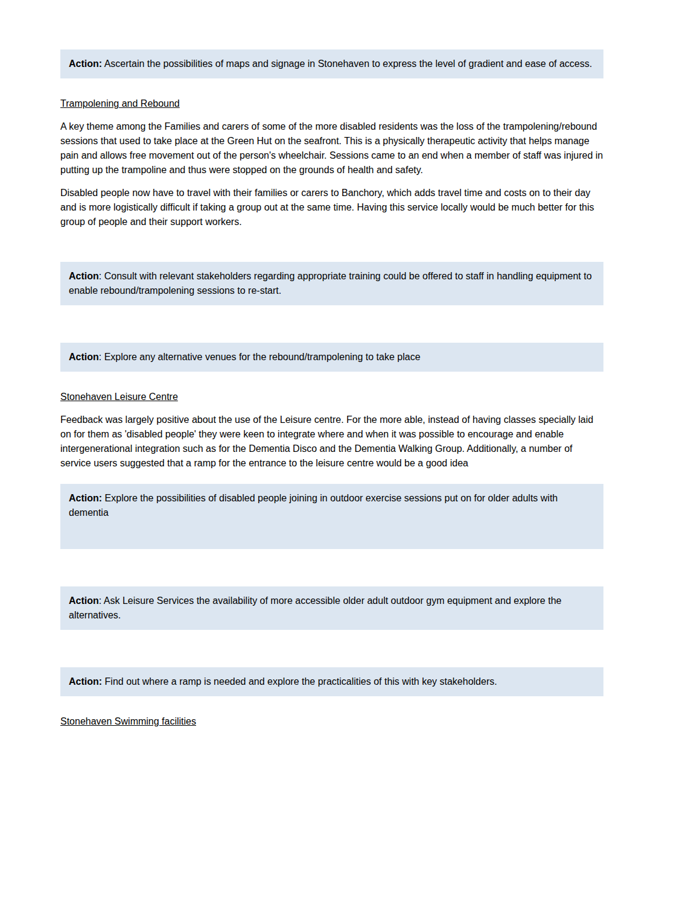Action: Ascertain the possibilities of maps and signage in Stonehaven to express the level of gradient and ease of access.
Trampolening and Rebound
A key theme among the Families and carers of some of the more disabled residents was the loss of the trampolening/rebound sessions that used to take place at the Green Hut on the seafront. This is a physically therapeutic activity that helps manage pain and allows free movement out of the person's wheelchair. Sessions came to an end when a member of staff was injured in putting up the trampoline and thus were stopped on the grounds of health and safety.
Disabled people now have to travel with their families or carers to Banchory, which adds travel time and costs on to their day and is more logistically difficult if taking a group out at the same time. Having this service locally would be much better for this group of people and their support workers.
Action: Consult with relevant stakeholders regarding appropriate training could be offered to staff in handling equipment to enable rebound/trampolening sessions to re-start.
Action: Explore any alternative venues for the rebound/trampolening to take place
Stonehaven Leisure Centre
Feedback was largely positive about the use of the Leisure centre. For the more able, instead of having classes specially laid on for them as 'disabled people' they were keen to integrate where and when it was possible to encourage and enable intergenerational integration such as for the Dementia Disco and the Dementia Walking Group. Additionally, a number of service users suggested that a ramp for the entrance to the leisure centre would be a good idea
Action: Explore the possibilities of disabled people joining in outdoor exercise sessions put on for older adults with dementia
Action: Ask Leisure Services the availability of more accessible older adult outdoor gym equipment and explore the alternatives.
Action: Find out where a ramp is needed and explore the practicalities of this with key stakeholders.
Stonehaven Swimming facilities